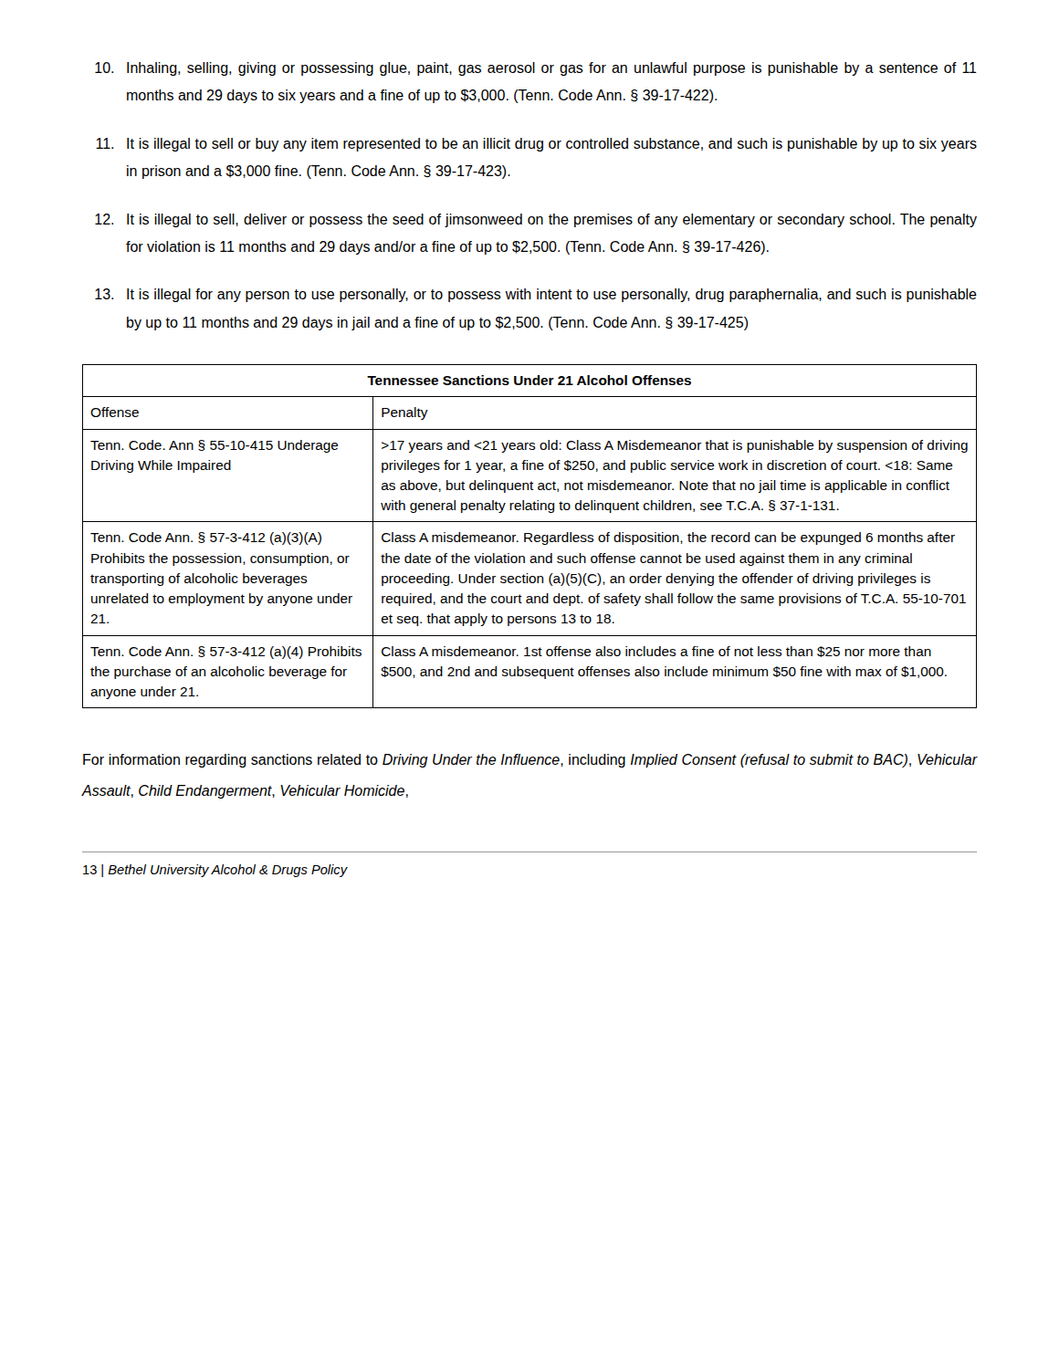Inhaling, selling, giving or possessing glue, paint, gas aerosol or gas for an unlawful purpose is punishable by a sentence of 11 months and 29 days to six years and a fine of up to $3,000. (Tenn. Code Ann. § 39-17-422).
It is illegal to sell or buy any item represented to be an illicit drug or controlled substance, and such is punishable by up to six years in prison and a $3,000 fine. (Tenn. Code Ann. § 39-17-423).
It is illegal to sell, deliver or possess the seed of jimsonweed on the premises of any elementary or secondary school. The penalty for violation is 11 months and 29 days and/or a fine of up to $2,500. (Tenn. Code Ann. § 39-17-426).
It is illegal for any person to use personally, or to possess with intent to use personally, drug paraphernalia, and such is punishable by up to 11 months and 29 days in jail and a fine of up to $2,500. (Tenn. Code Ann. § 39-17-425)
| Tennessee Sanctions Under 21 Alcohol Offenses |
| Offense | Penalty |
| Tenn. Code. Ann § 55-10-415 Underage Driving While Impaired | >17 years and <21 years old: Class A Misdemeanor that is punishable by suspension of driving privileges for 1 year, a fine of $250, and public service work in discretion of court. <18: Same as above, but delinquent act, not misdemeanor. Note that no jail time is applicable in conflict with general penalty relating to delinquent children, see T.C.A. § 37-1-131. |
| Tenn. Code Ann. § 57-3-412 (a)(3)(A) Prohibits the possession, consumption, or transporting of alcoholic beverages unrelated to employment by anyone under 21. | Class A misdemeanor. Regardless of disposition, the record can be expunged 6 months after the date of the violation and such offense cannot be used against them in any criminal proceeding. Under section (a)(5)(C), an order denying the offender of driving privileges is required, and the court and dept. of safety shall follow the same provisions of T.C.A. 55-10-701 et seq. that apply to persons 13 to 18. |
| Tenn. Code Ann. § 57-3-412 (a)(4) Prohibits the purchase of an alcoholic beverage for anyone under 21. | Class A misdemeanor. 1st offense also includes a fine of not less than $25 nor more than $500, and 2nd and subsequent offenses also include minimum $50 fine with max of $1,000. |
For information regarding sanctions related to Driving Under the Influence, including Implied Consent (refusal to submit to BAC), Vehicular Assault, Child Endangerment, Vehicular Homicide,
13 | Bethel University Alcohol & Drugs Policy